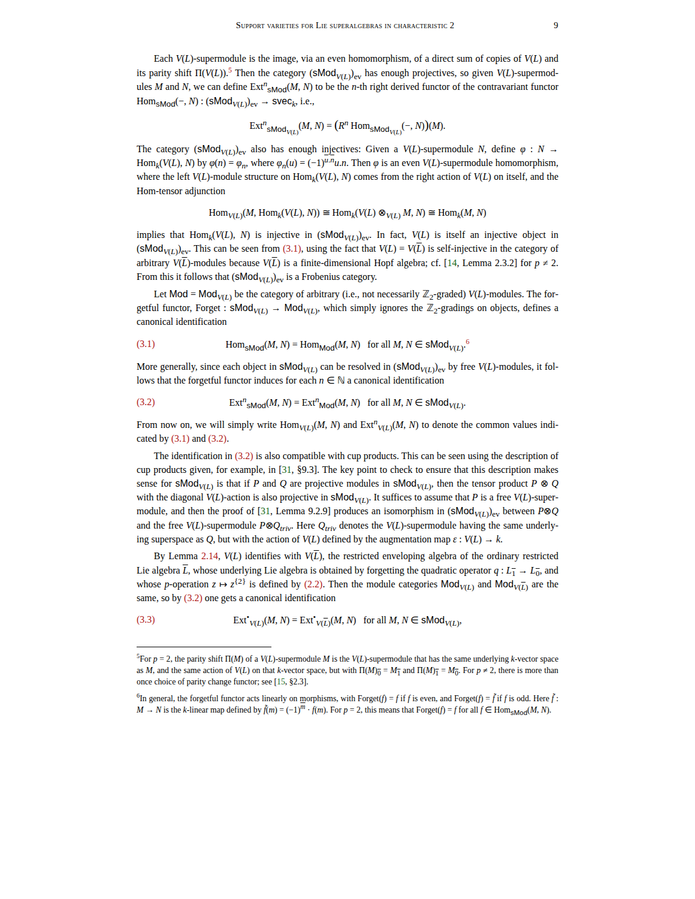Support varieties for Lie superalgebras in characteristic 2 9
Each V(L)-supermodule is the image, via an even homomorphism, of a direct sum of copies of V(L) and its parity shift Π(V(L)).5 Then the category (sModV(L))ev has enough projectives, so given V(L)-supermodules M and N, we can define ExtnsMod(M, N) to be the n-th right derived functor of the contravariant functor HomsMod(−, N) : (sModV(L))ev → sveck, i.e.,
ExtnsModV(L)(M, N) = (Rn HomsModV(L)(−, N))(M).
The category (sModV(L))ev also has enough injectives: Given a V(L)-supermodule N, define φ : N → Homk(V(L), N) by φ(n) = φn, where φn(u) = (−1)u.nu.n. Then φ is an even V(L)-supermodule homomorphism, where the left V(L)-module structure on Homk(V(L), N) comes from the right action of V(L) on itself, and the Hom-tensor adjunction
HomV(L)(M, Homk(V(L), N)) ≅ Homk(V(L) ⊗V(L) M, N) ≅ Homk(M, N)
implies that Homk(V(L), N) is injective in (sModV(L))ev. In fact, V(L) is itself an injective object in (sModV(L))ev. This can be seen from (3.1), using the fact that V(L) = V(L) is self-injective in the category of arbitrary V(L)-modules because V(L) is a finite-dimensional Hopf algebra; cf. [14, Lemma 2.3.2] for p ≠ 2. From this it follows that (sModV(L))ev is a Frobenius category.
Let Mod = ModV(L) be the category of arbitrary (i.e., not necessarily ℤ2-graded) V(L)-modules. The forgetful functor, Forget : sModV(L) → ModV(L), which simply ignores the ℤ2-gradings on objects, defines a canonical identification
(3.1) HomsMod(M, N) = HomMod(M, N) for all M, N ∈ sModV(L).6
More generally, since each object in sModV(L) can be resolved in (sModV(L))ev by free V(L)-modules, it follows that the forgetful functor induces for each n ∈ ℕ a canonical identification
(3.2) ExtnsMod(M, N) = ExtnMod(M, N) for all M, N ∈ sModV(L).
From now on, we will simply write HomV(L)(M, N) and ExtnV(L)(M, N) to denote the common values indicated by (3.1) and (3.2).
The identification in (3.2) is also compatible with cup products. This can be seen using the description of cup products given, for example, in [31, §9.3]. The key point to check to ensure that this description makes sense for sModV(L) is that if P and Q are projective modules in sModV(L), then the tensor product P ⊗ Q with the diagonal V(L)-action is also projective in sModV(L). It suffices to assume that P is a free V(L)-supermodule, and then the proof of [31, Lemma 9.2.9] produces an isomorphism in (sModV(L))ev between P⊗Q and the free V(L)-supermodule P⊗Qtriv. Here Qtriv denotes the V(L)-supermodule having the same underlying superspace as Q, but with the action of V(L) defined by the augmentation map ε : V(L) → k.
By Lemma 2.14, V(L) identifies with V(L), the restricted enveloping algebra of the ordinary restricted Lie algebra L, whose underlying Lie algebra is obtained by forgetting the quadratic operator q : L1 → L0, and whose p-operation z ↦ z{2} is defined by (2.2). Then the module categories ModV(L) and ModV(L) are the same, so by (3.2) one gets a canonical identification
(3.3) Ext•V(L)(M, N) = Ext•V(L)(M, N) for all M, N ∈ sModV(L),
5 For p = 2, the parity shift Π(M) of a V(L)-supermodule M is the V(L)-supermodule that has the same underlying k-vector space as M, and the same action of V(L) on that k-vector space, but with Π(M)0 = M1 and Π(M)1 = M0. For p ≠ 2, there is more than once choice of parity change functor; see [15, §2.3].
6 In general, the forgetful functor acts linearly on morphisms, with Forget(f) = f if f is even, and Forget(f) = f̃ if f is odd. Here f̃ : M → N is the k-linear map defined by f̃(m) = (−1)m · f(m). For p = 2, this means that Forget(f) = f for all f ∈ HomsMod(M, N).